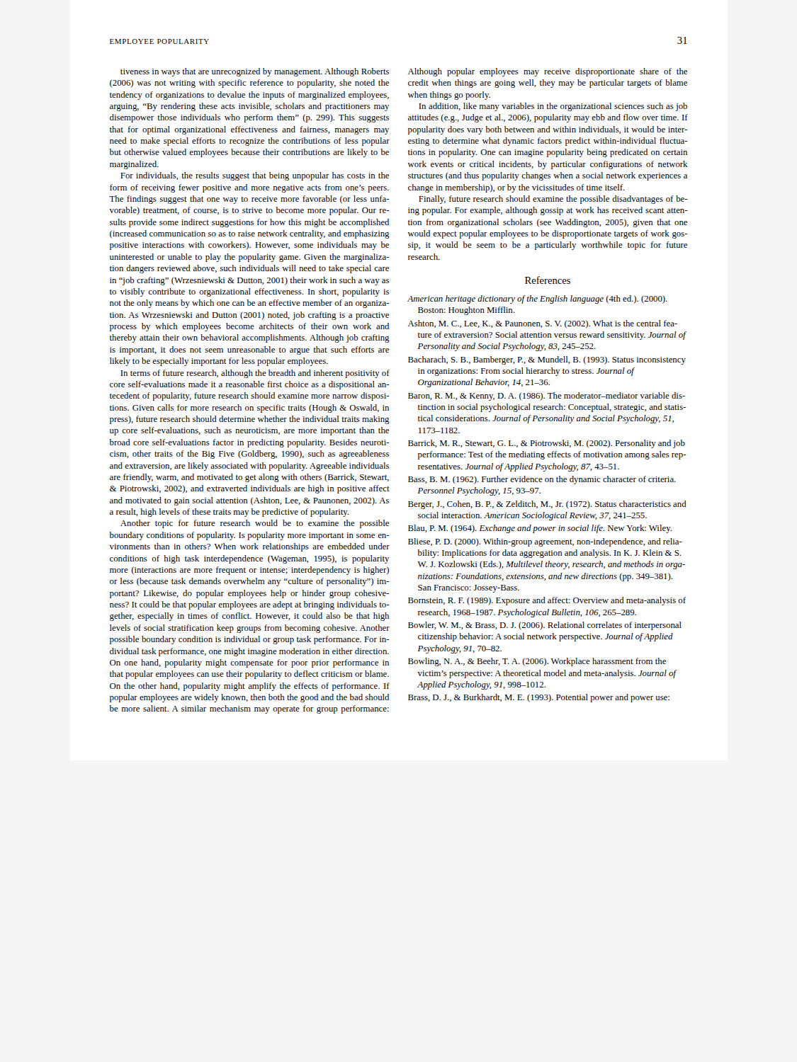Employee Popularity 31
tiveness in ways that are unrecognized by management. Although Roberts (2006) was not writing with specific reference to popularity, she noted the tendency of organizations to devalue the inputs of marginalized employees, arguing, “By rendering these acts invisible, scholars and practitioners may disempower those individuals who perform them” (p. 299). This suggests that for optimal organizational effectiveness and fairness, managers may need to make special efforts to recognize the contributions of less popular but otherwise valued employees because their contributions are likely to be marginalized.
For individuals, the results suggest that being unpopular has costs in the form of receiving fewer positive and more negative acts from one’s peers. The findings suggest that one way to receive more favorable (or less unfavorable) treatment, of course, is to strive to become more popular. Our results provide some indirect suggestions for how this might be accomplished (increased communication so as to raise network centrality, and emphasizing positive interactions with coworkers). However, some individuals may be uninterested or unable to play the popularity game. Given the marginalization dangers reviewed above, such individuals will need to take special care in “job crafting” (Wrzesniewski & Dutton, 2001) their work in such a way as to visibly contribute to organizational effectiveness. In short, popularity is not the only means by which one can be an effective member of an organization. As Wrzesniewski and Dutton (2001) noted, job crafting is a proactive process by which employees become architects of their own work and thereby attain their own behavioral accomplishments. Although job crafting is important, it does not seem unreasonable to argue that such efforts are likely to be especially important for less popular employees.
In terms of future research, although the breadth and inherent positivity of core self-evaluations made it a reasonable first choice as a dispositional antecedent of popularity, future research should examine more narrow dispositions. Given calls for more research on specific traits (Hough & Oswald, in press), future research should determine whether the individual traits making up core self-evaluations, such as neuroticism, are more important than the broad core self-evaluations factor in predicting popularity. Besides neuroticism, other traits of the Big Five (Goldberg, 1990), such as agreeableness and extraversion, are likely associated with popularity. Agreeable individuals are friendly, warm, and motivated to get along with others (Barrick, Stewart, & Piotrowski, 2002), and extraverted individuals are high in positive affect and motivated to gain social attention (Ashton, Lee, & Paunonen, 2002). As a result, high levels of these traits may be predictive of popularity.
Another topic for future research would be to examine the possible boundary conditions of popularity. Is popularity more important in some environments than in others? When work relationships are embedded under conditions of high task interdependence (Wageman, 1995), is popularity more (interactions are more frequent or intense; interdependency is higher) or less (because task demands overwhelm any “culture of personality”) important? Likewise, do popular employees help or hinder group cohesiveness? It could be that popular employees are adept at bringing individuals together, especially in times of conflict. However, it could also be that high levels of social stratification keep groups from becoming cohesive. Another possible boundary condition is individual or group task performance. For individual task performance, one might imagine moderation in either direction. On one hand, popularity might compensate for poor prior performance in that popular employees can use their popularity to deflect criticism or blame. On the other hand, popularity might amplify the effects of performance. If popular employees are widely known, then both the good and the bad should be more salient. A similar mechanism may operate for group performance: Although popular employees may receive disproportionate share of the credit when things are going well, they may be particular targets of blame when things go poorly.
In addition, like many variables in the organizational sciences such as job attitudes (e.g., Judge et al., 2006), popularity may ebb and flow over time. If popularity does vary both between and within individuals, it would be interesting to determine what dynamic factors predict within-individual fluctuations in popularity. One can imagine popularity being predicated on certain work events or critical incidents, by particular configurations of network structures (and thus popularity changes when a social network experiences a change in membership), or by the vicissitudes of time itself.
Finally, future research should examine the possible disadvantages of being popular. For example, although gossip at work has received scant attention from organizational scholars (see Waddington, 2005), given that one would expect popular employees to be disproportionate targets of work gossip, it would be seem to be a particularly worthwhile topic for future research.
References
American heritage dictionary of the English language (4th ed.). (2000). Boston: Houghton Mifflin.
Ashton, M. C., Lee, K., & Paunonen, S. V. (2002). What is the central feature of extraversion? Social attention versus reward sensitivity. Journal of Personality and Social Psychology, 83, 245–252.
Bacharach, S. B., Bamberger, P., & Mundell, B. (1993). Status inconsistency in organizations: From social hierarchy to stress. Journal of Organizational Behavior, 14, 21–36.
Baron, R. M., & Kenny, D. A. (1986). The moderator–mediator variable distinction in social psychological research: Conceptual, strategic, and statistical considerations. Journal of Personality and Social Psychology, 51, 1173–1182.
Barrick, M. R., Stewart, G. L., & Piotrowski, M. (2002). Personality and job performance: Test of the mediating effects of motivation among sales representatives. Journal of Applied Psychology, 87, 43–51.
Bass, B. M. (1962). Further evidence on the dynamic character of criteria. Personnel Psychology, 15, 93–97.
Berger, J., Cohen, B. P., & Zelditch, M., Jr. (1972). Status characteristics and social interaction. American Sociological Review, 37, 241–255.
Blau, P. M. (1964). Exchange and power in social life. New York: Wiley.
Bliese, P. D. (2000). Within-group agreement, non-independence, and reliability: Implications for data aggregation and analysis. In K. J. Klein & S. W. J. Kozlowski (Eds.), Multilevel theory, research, and methods in organizations: Foundations, extensions, and new directions (pp. 349–381). San Francisco: Jossey-Bass.
Bornstein, R. F. (1989). Exposure and affect: Overview and meta-analysis of research, 1968–1987. Psychological Bulletin, 106, 265–289.
Bowler, W. M., & Brass, D. J. (2006). Relational correlates of interpersonal citizenship behavior: A social network perspective. Journal of Applied Psychology, 91, 70–82.
Bowling, N. A., & Beehr, T. A. (2006). Workplace harassment from the victim’s perspective: A theoretical model and meta-analysis. Journal of Applied Psychology, 91, 998–1012.
Brass, D. J., & Burkhardt, M. E. (1993). Potential power and power use: